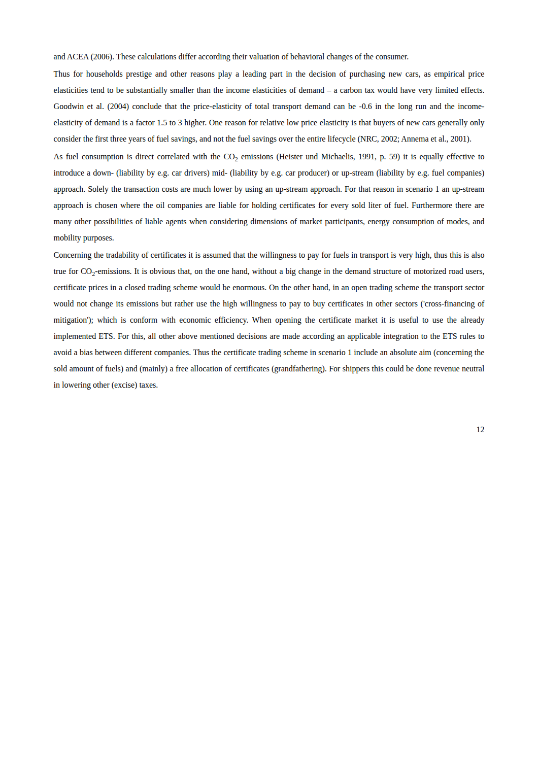and ACEA (2006). These calculations differ according their valuation of behavioral changes of the consumer.
Thus for households prestige and other reasons play a leading part in the decision of purchasing new cars, as empirical price elasticities tend to be substantially smaller than the income elasticities of demand – a carbon tax would have very limited effects. Goodwin et al. (2004) conclude that the price-elasticity of total transport demand can be -0.6 in the long run and the income-elasticity of demand is a factor 1.5 to 3 higher. One reason for relative low price elasticity is that buyers of new cars generally only consider the first three years of fuel savings, and not the fuel savings over the entire lifecycle (NRC, 2002; Annema et al., 2001).
As fuel consumption is direct correlated with the CO2 emissions (Heister und Michaelis, 1991, p. 59) it is equally effective to introduce a down- (liability by e.g. car drivers) mid- (liability by e.g. car producer) or up-stream (liability by e.g. fuel companies) approach. Solely the transaction costs are much lower by using an up-stream approach. For that reason in scenario 1 an up-stream approach is chosen where the oil companies are liable for holding certificates for every sold liter of fuel. Furthermore there are many other possibilities of liable agents when considering dimensions of market participants, energy consumption of modes, and mobility purposes.
Concerning the tradability of certificates it is assumed that the willingness to pay for fuels in transport is very high, thus this is also true for CO2-emissions. It is obvious that, on the one hand, without a big change in the demand structure of motorized road users, certificate prices in a closed trading scheme would be enormous. On the other hand, in an open trading scheme the transport sector would not change its emissions but rather use the high willingness to pay to buy certificates in other sectors ('cross-financing of mitigation'); which is conform with economic efficiency. When opening the certificate market it is useful to use the already implemented ETS. For this, all other above mentioned decisions are made according an applicable integration to the ETS rules to avoid a bias between different companies. Thus the certificate trading scheme in scenario 1 include an absolute aim (concerning the sold amount of fuels) and (mainly) a free allocation of certificates (grandfathering). For shippers this could be done revenue neutral in lowering other (excise) taxes.
12